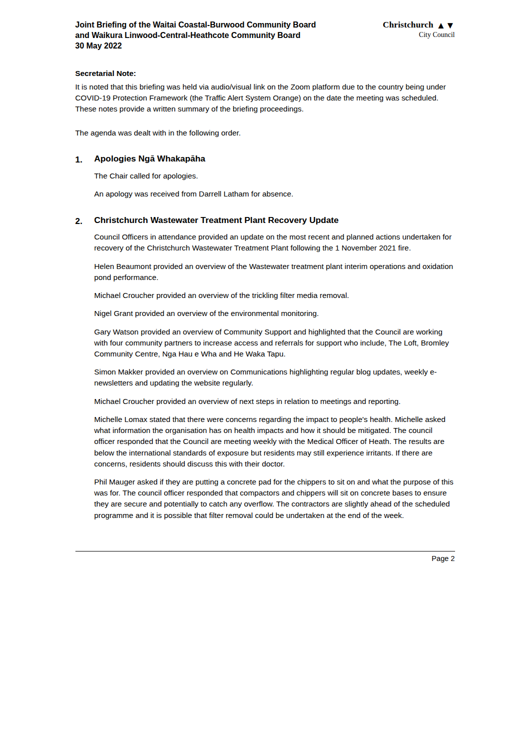Joint Briefing of the Waitai Coastal-Burwood Community Board
and Waikura Linwood-Central-Heathcote Community Board
30 May 2022
Christchurch▲▼
City Council
Secretarial Note:
It is noted that this briefing was held via audio/visual link on the Zoom platform due to the country being under COVID-19 Protection Framework (the Traffic Alert System Orange) on the date the meeting was scheduled. These notes provide a written summary of the briefing proceedings.
The agenda was dealt with in the following order.
Apologies Ngā Whakapāha
The Chair called for apologies.
An apology was received from Darrell Latham for absence.
Christchurch Wastewater Treatment Plant Recovery Update
Council Officers in attendance provided an update on the most recent and planned actions undertaken for recovery of the Christchurch Wastewater Treatment Plant following the 1 November 2021 fire.
Helen Beaumont provided an overview of the Wastewater treatment plant interim operations and oxidation pond performance.
Michael Croucher provided an overview of the trickling filter media removal.
Nigel Grant provided an overview of the environmental monitoring.
Gary Watson provided an overview of Community Support and highlighted that the Council are working with four community partners to increase access and referrals for support who include, The Loft, Bromley Community Centre, Nga Hau e Wha and He Waka Tapu.
Simon Makker provided an overview on Communications highlighting regular blog updates, weekly e-newsletters and updating the website regularly.
Michael Croucher provided an overview of next steps in relation to meetings and reporting.
Michelle Lomax stated that there were concerns regarding the impact to people's health. Michelle asked what information the organisation has on health impacts and how it should be mitigated. The council officer responded that the Council are meeting weekly with the Medical Officer of Heath. The results are below the international standards of exposure but residents may still experience irritants. If there are concerns, residents should discuss this with their doctor.
Phil Mauger asked if they are putting a concrete pad for the chippers to sit on and what the purpose of this was for. The council officer responded that compactors and chippers will sit on concrete bases to ensure they are secure and potentially to catch any overflow. The contractors are slightly ahead of the scheduled programme and it is possible that filter removal could be undertaken at the end of the week.
Page 2